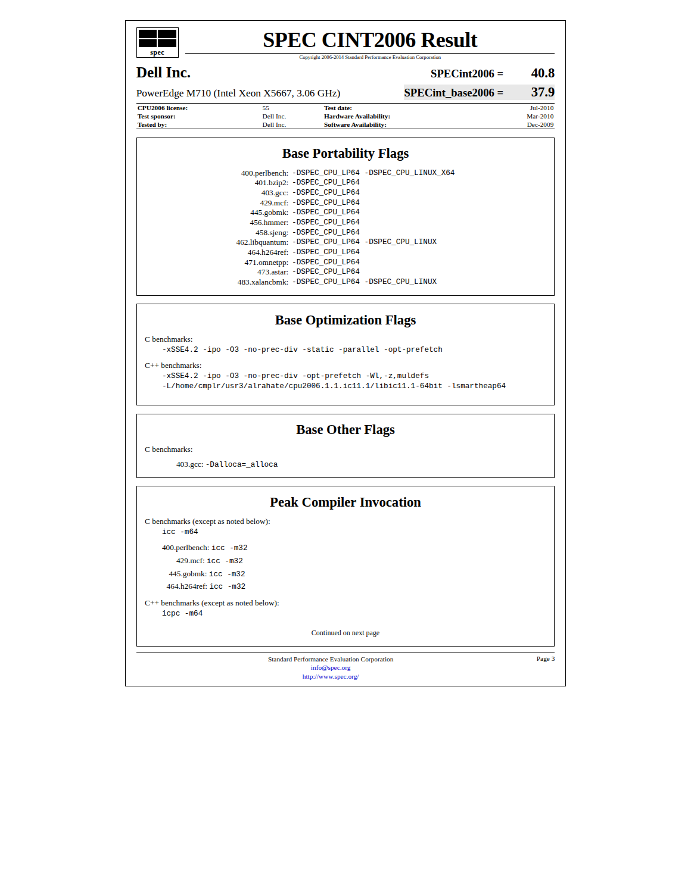spec
SPEC CINT2006 Result
Copyright 2006-2014 Standard Performance Evaluation Corporation
Dell Inc.
SPECint2006 = 40.8
PowerEdge M710 (Intel Xeon X5667, 3.06 GHz)
SPECint_base2006 = 37.9
| CPU2006 license: | 55 | Test date: | Jul-2010 |
| Test sponsor: | Dell Inc. | Hardware Availability: | Mar-2010 |
| Tested by: | Dell Inc. | Software Availability: | Dec-2009 |
Base Portability Flags
| 400.perlbench: | -DSPEC_CPU_LP64 -DSPEC_CPU_LINUX_X64 |
| 401.bzip2: | -DSPEC_CPU_LP64 |
| 403.gcc: | -DSPEC_CPU_LP64 |
| 429.mcf: | -DSPEC_CPU_LP64 |
| 445.gobmk: | -DSPEC_CPU_LP64 |
| 456.hmmer: | -DSPEC_CPU_LP64 |
| 458.sjeng: | -DSPEC_CPU_LP64 |
| 462.libquantum: | -DSPEC_CPU_LP64 -DSPEC_CPU_LINUX |
| 464.h264ref: | -DSPEC_CPU_LP64 |
| 471.omnetpp: | -DSPEC_CPU_LP64 |
| 473.astar: | -DSPEC_CPU_LP64 |
| 483.xalancbmk: | -DSPEC_CPU_LP64 -DSPEC_CPU_LINUX |
Base Optimization Flags
C benchmarks:
-xSSE4.2 -ipo -O3 -no-prec-div -static -parallel -opt-prefetch
C++ benchmarks:
-xSSE4.2 -ipo -O3 -no-prec-div -opt-prefetch -Wl,-z,muldefs
-L/home/cmplr/usr3/alrahate/cpu2006.1.1.ic11.1/libic11.1-64bit -lsmartheap64
Base Other Flags
C benchmarks:
403.gcc: -Dalloca=_alloca
Peak Compiler Invocation
C benchmarks (except as noted below):
icc -m64
400.perlbench: icc -m32
429.mcf: icc -m32
445.gobmk: icc -m32
464.h264ref: icc -m32
C++ benchmarks (except as noted below):
icpc -m64
Continued on next page
Standard Performance Evaluation Corporation
info@spec.org
http://www.spec.org/
Page 3